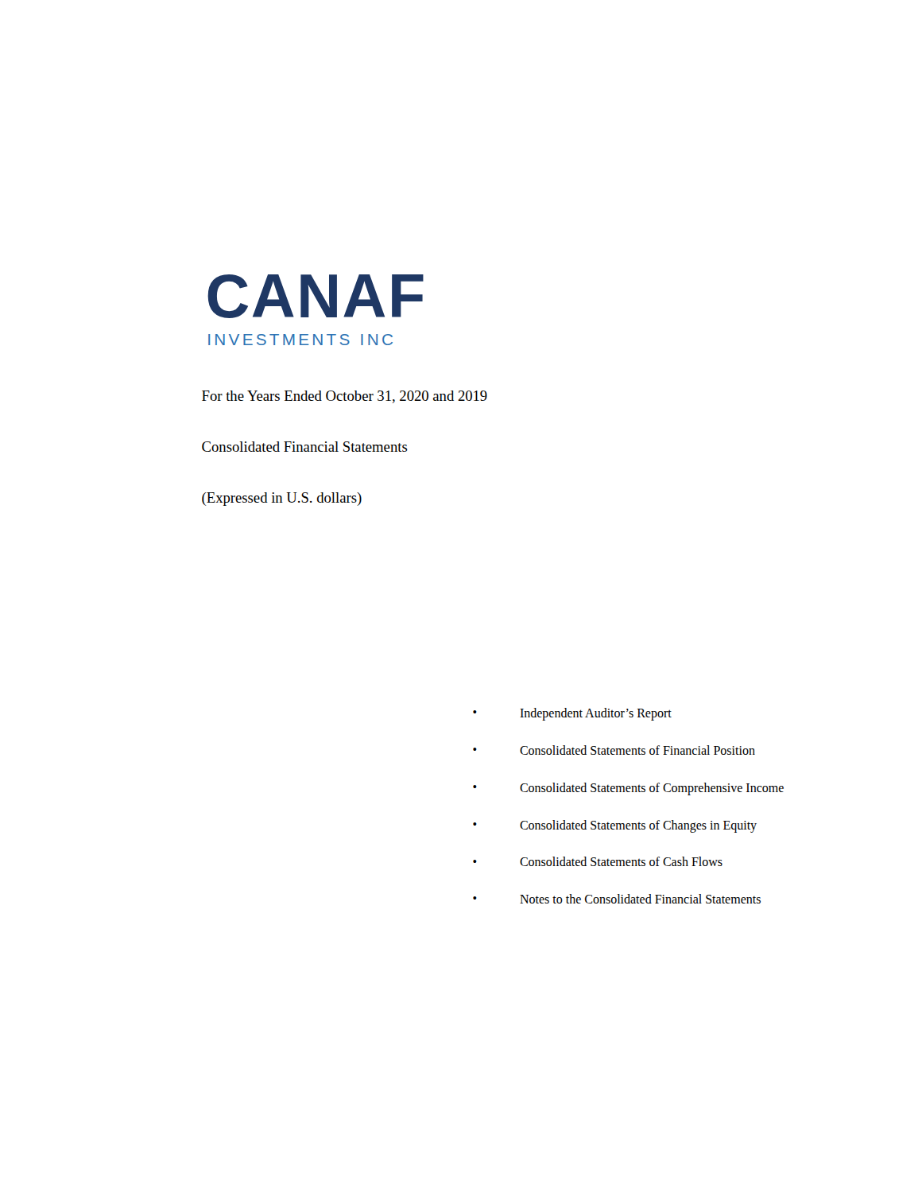CANAF
INVESTMENTS INC
For the Years Ended October 31, 2020 and 2019
Consolidated Financial Statements
(Expressed in U.S. dollars)
Independent Auditor’s Report
Consolidated Statements of Financial Position
Consolidated Statements of Comprehensive Income
Consolidated Statements of Changes in Equity
Consolidated Statements of Cash Flows
Notes to the Consolidated Financial Statements